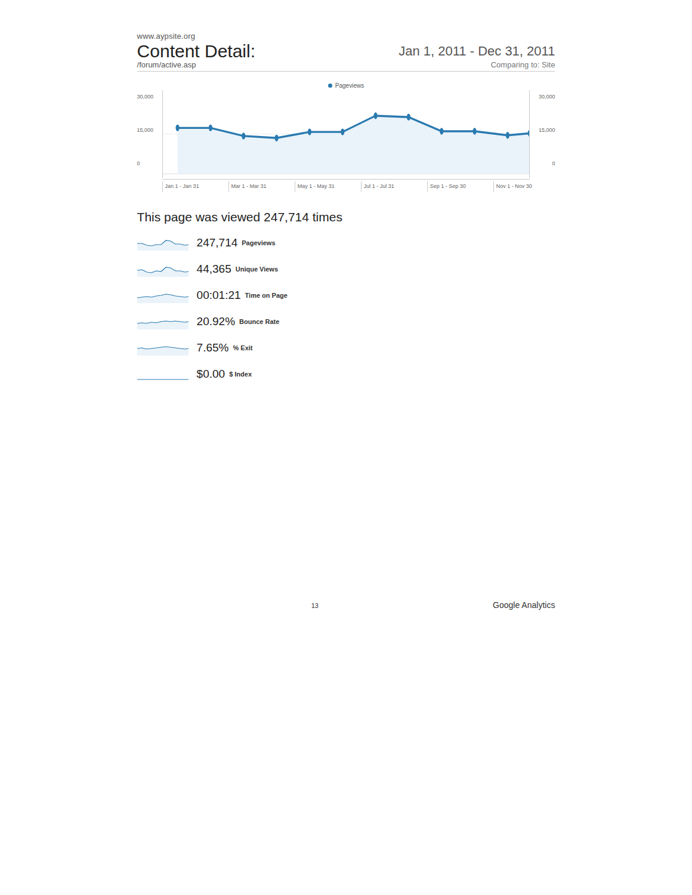www.aypsite.org
Content Detail:
Jan 1, 2011 - Dec 31, 2011
/forum/active.asp
Comparing to: Site
Pageviews
30,000
15,000
0
30,000
15,000
0
Jan 1 - Jan 31 Mar 1 - Mar 31 May 1 - May 31 Jul 1 - Jul 31 Sep 1 - Sep 30 Nov 1 - Nov 30
This page was viewed 247,714 times
247,714
Pageviews
44,365
Unique Views
00:01:21
Time on Page
20.92%
Bounce Rate
7.65%
% Exit
$0.00
$ Index
13
Google Analytics